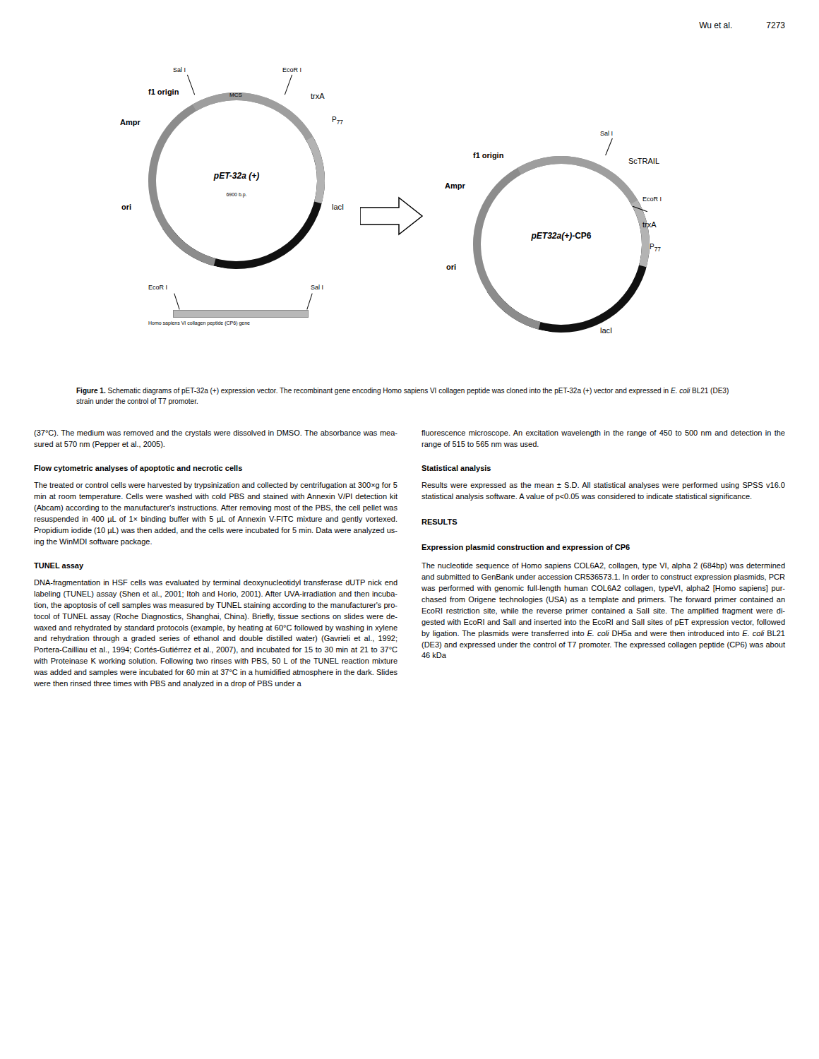Wu et al. 7273
pET-32a (+)
6900 b.p.
Sal I
EcoR I
f1 origin
MCS
trxA
Ampr
P77
lacI
ori
EcoR I
Sal I
Homo sapiens VI collagen peptide (CP6) gene
pET32a(+)-CP6
Sal I
f1 origin
ScTRAIL
Ampr
EcoR I
trxA
P77
ori
lacI
Figure 1. Schematic diagrams of pET-32a (+) expression vector. The recombinant gene encoding Homo sapiens VI collagen peptide was cloned into the pET-32a (+) vector and expressed in E. coli BL21 (DE3) strain under the control of T7 promoter.
(37°C). The medium was removed and the crystals were dissolved in DMSO. The absorbance was measured at 570 nm (Pepper et al., 2005).
Flow cytometric analyses of apoptotic and necrotic cells
The treated or control cells were harvested by trypsinization and collected by centrifugation at 300×g for 5 min at room temperature. Cells were washed with cold PBS and stained with Annexin V/PI detection kit (Abcam) according to the manufacturer's instructions. After removing most of the PBS, the cell pellet was resuspended in 400 µL of 1× binding buffer with 5 µL of Annexin V-FITC mixture and gently vortexed. Propidium iodide (10 µL) was then added, and the cells were incubated for 5 min. Data were analyzed using the WinMDI software package.
TUNEL assay
DNA-fragmentation in HSF cells was evaluated by terminal deoxynucleotidyl transferase dUTP nick end labeling (TUNEL) assay (Shen et al., 2001; Itoh and Horio, 2001). After UVA-irradiation and then incubation, the apoptosis of cell samples was measured by TUNEL staining according to the manufacturer's protocol of TUNEL assay (Roche Diagnostics, Shanghai, China). Briefly, tissue sections on slides were dewaxed and rehydrated by standard protocols (example, by heating at 60°C followed by washing in xylene and rehydration through a graded series of ethanol and double distilled water) (Gavrieli et al., 1992; Portera-Cailliau et al., 1994; Cortés-Gutiérrez et al., 2007), and incubated for 15 to 30 min at 21 to 37°C with Proteinase K working solution. Following two rinses with PBS, 50 L of the TUNEL reaction mixture was added and samples were incubated for 60 min at 37°C in a humidified atmosphere in the dark. Slides were then rinsed three times with PBS and analyzed in a drop of PBS under a
fluorescence microscope. An excitation wavelength in the range of 450 to 500 nm and detection in the range of 515 to 565 nm was used.
Statistical analysis
Results were expressed as the mean ± S.D. All statistical analyses were performed using SPSS v16.0 statistical analysis software. A value of p<0.05 was considered to indicate statistical significance.
RESULTS
Expression plasmid construction and expression of CP6
The nucleotide sequence of Homo sapiens COL6A2, collagen, type VI, alpha 2 (684bp) was determined and submitted to GenBank under accession CR536573.1. In order to construct expression plasmids, PCR was performed with genomic full-length human COL6A2 collagen, typeVI, alpha2 [Homo sapiens] purchased from Origene technologies (USA) as a template and primers. The forward primer contained an EcoRI restriction site, while the reverse primer contained a SalI site. The amplified fragment were digested with EcoRI and SalI and inserted into the EcoRI and SalI sites of pET expression vector, followed by ligation. The plasmids were transferred into E. coli DH5a and were then introduced into E. coli BL21 (DE3) and expressed under the control of T7 promoter. The expressed collagen peptide (CP6) was about 46 kDa